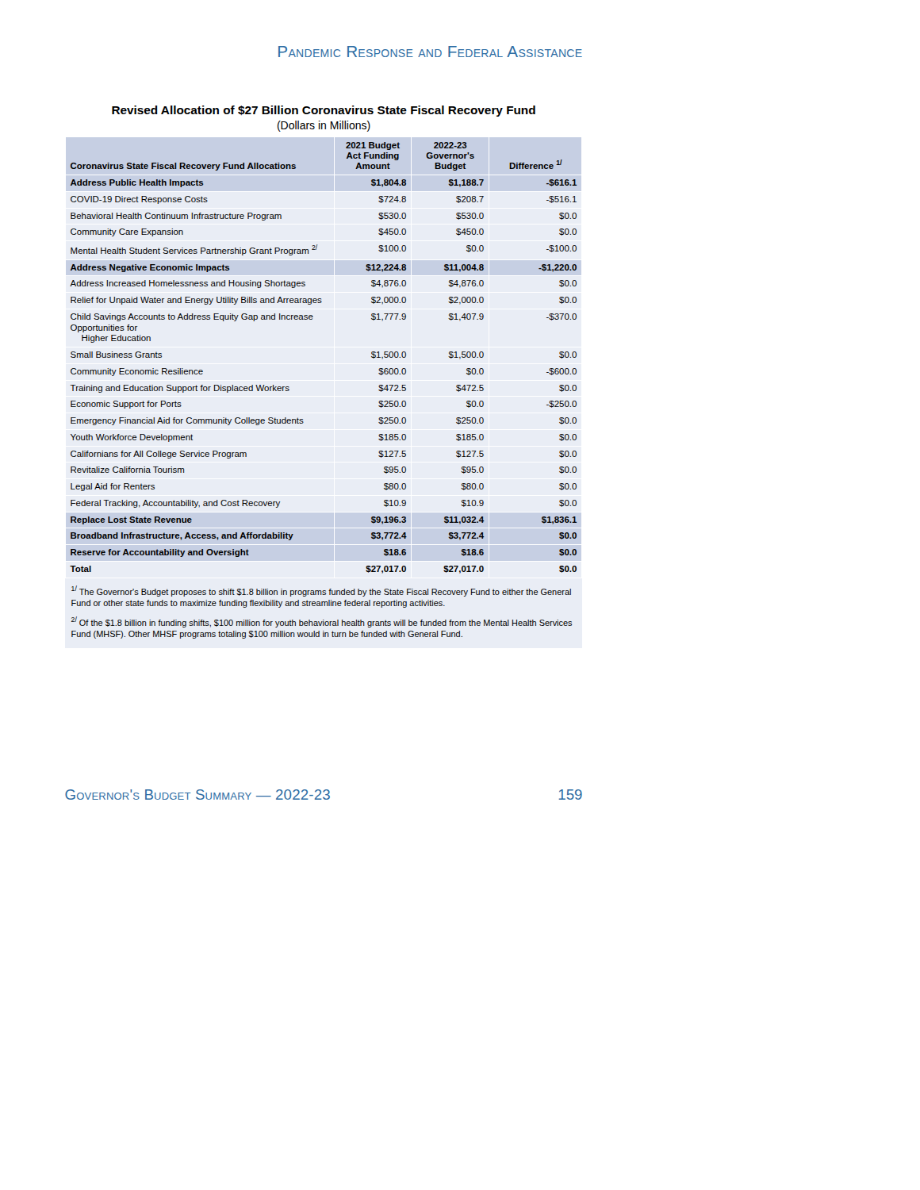Pandemic Response and Federal Assistance
Revised Allocation of $27 Billion Coronavirus State Fiscal Recovery Fund
(Dollars in Millions)
| Coronavirus State Fiscal Recovery Fund Allocations | 2021 Budget Act Funding Amount | 2022-23 Governor's Budget | Difference 1/ |
| --- | --- | --- | --- |
| Address Public Health Impacts | $1,804.8 | $1,188.7 | -$616.1 |
| COVID-19 Direct Response Costs | $724.8 | $208.7 | -$516.1 |
| Behavioral Health Continuum Infrastructure Program | $530.0 | $530.0 | $0.0 |
| Community Care Expansion | $450.0 | $450.0 | $0.0 |
| Mental Health Student Services Partnership Grant Program 2/ | $100.0 | $0.0 | -$100.0 |
| Address Negative Economic Impacts | $12,224.8 | $11,004.8 | -$1,220.0 |
| Address Increased Homelessness and Housing Shortages | $4,876.0 | $4,876.0 | $0.0 |
| Relief for Unpaid Water and Energy Utility Bills and Arrearages | $2,000.0 | $2,000.0 | $0.0 |
| Child Savings Accounts to Address Equity Gap and Increase Opportunities for Higher Education | $1,777.9 | $1,407.9 | -$370.0 |
| Small Business Grants | $1,500.0 | $1,500.0 | $0.0 |
| Community Economic Resilience | $600.0 | $0.0 | -$600.0 |
| Training and Education Support for Displaced Workers | $472.5 | $472.5 | $0.0 |
| Economic Support for Ports | $250.0 | $0.0 | -$250.0 |
| Emergency Financial Aid for Community College Students | $250.0 | $250.0 | $0.0 |
| Youth Workforce Development | $185.0 | $185.0 | $0.0 |
| Californians for All College Service Program | $127.5 | $127.5 | $0.0 |
| Revitalize California Tourism | $95.0 | $95.0 | $0.0 |
| Legal Aid for Renters | $80.0 | $80.0 | $0.0 |
| Federal Tracking, Accountability, and Cost Recovery | $10.9 | $10.9 | $0.0 |
| Replace Lost State Revenue | $9,196.3 | $11,032.4 | $1,836.1 |
| Broadband Infrastructure, Access, and Affordability | $3,772.4 | $3,772.4 | $0.0 |
| Reserve for Accountability and Oversight | $18.6 | $18.6 | $0.0 |
| Total | $27,017.0 | $27,017.0 | $0.0 |
1/ The Governor's Budget proposes to shift $1.8 billion in programs funded by the State Fiscal Recovery Fund to either the General Fund or other state funds to maximize funding flexibility and streamline federal reporting activities.
2/ Of the $1.8 billion in funding shifts, $100 million for youth behavioral health grants will be funded from the Mental Health Services Fund (MHSF). Other MHSF programs totaling $100 million would in turn be funded with General Fund.
Governor's Budget Summary — 2022-23
159